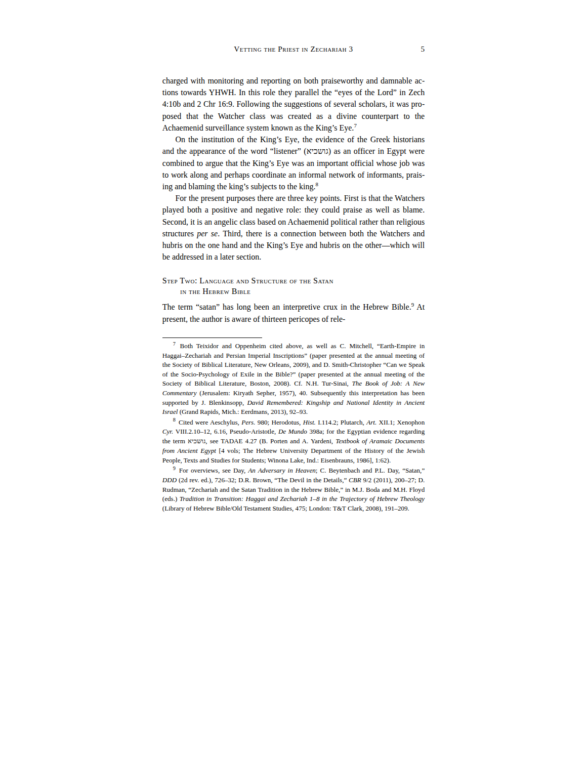Vetting the Priest in Zechariah 3 5
charged with monitoring and reporting on both praiseworthy and damnable actions towards YHWH. In this role they parallel the “eyes of the Lord” in Zech 4:10b and 2 Chr 16:9. Following the suggestions of several scholars, it was proposed that the Watcher class was created as a divine counterpart to the Achaemenid surveillance system known as the King’s Eye.7
On the institution of the King’s Eye, the evidence of the Greek historians and the appearance of the word “listener” (גושכיא) as an officer in Egypt were combined to argue that the King’s Eye was an important official whose job was to work along and perhaps coordinate an informal network of informants, praising and blaming the king’s subjects to the king.8
For the present purposes there are three key points. First is that the Watchers played both a positive and negative role: they could praise as well as blame. Second, it is an angelic class based on Achaemenid political rather than religious structures per se. Third, there is a connection between both the Watchers and hubris on the one hand and the King’s Eye and hubris on the other—which will be addressed in a later section.
Step Two: Language and Structure of the Satanin the Hebrew Bible
The term “satan” has long been an interpretive crux in the Hebrew Bible.9 At present, the author is aware of thirteen pericopes of rele-
7 Both Teixidor and Oppenheim cited above, as well as C. Mitchell, “Earth-Empire in Haggai–Zechariah and Persian Imperial Inscriptions” (paper presented at the annual meeting of the Society of Biblical Literature, New Orleans, 2009), and D. Smith-Christopher “Can we Speak of the Socio-Psychology of Exile in the Bible?” (paper presented at the annual meeting of the Society of Biblical Literature, Boston, 2008). Cf. N.H. Tur-Sinai, The Book of Job: A New Commentary (Jerusalem: Kiryath Sepher, 1957), 40. Subsequently this interpretation has been supported by J. Blenkinsopp, David Remembered: Kingship and National Identity in Ancient Israel (Grand Rapids, Mich.: Eerdmans, 2013), 92–93.
8 Cited were Aeschylus, Pers. 980; Herodotus, Hist. I.114.2; Plutarch, Art. XII.1; Xenophon Cyr. VIII.2.10–12, 6.16, Pseudo-Aristotle, De Mundo 398a; for the Egyptian evidence regarding the term גושכיא, see TADAE 4.27 (B. Porten and A. Yardeni, Textbook of Aramaic Documents from Ancient Egypt [4 vols; The Hebrew University Department of the History of the Jewish People, Texts and Studies for Students; Winona Lake, Ind.: Eisenbrauns, 1986], 1:62).
9 For overviews, see Day, An Adversary in Heaven; C. Beytenbach and P.L. Day, “Satan,” DDD (2d rev. ed.), 726–32; D.R. Brown, “The Devil in the Details,” CBR 9/2 (2011), 200–27; D. Rudman, “Zechariah and the Satan Tradition in the Hebrew Bible,” in M.J. Boda and M.H. Floyd (eds.) Tradition in Transition: Haggai and Zechariah 1–8 in the Trajectory of Hebrew Theology (Library of Hebrew Bible/Old Testament Studies, 475; London: T&T Clark, 2008), 191–209.